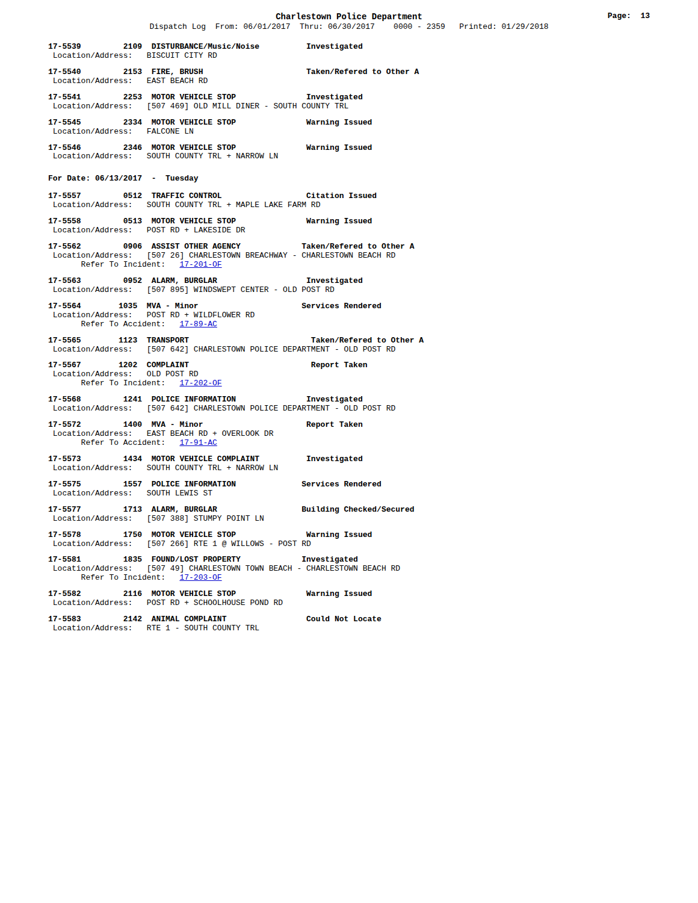Charlestown Police Department Page: 13
Dispatch Log From: 06/01/2017 Thru: 06/30/2017 0000 - 2359 Printed: 01/29/2018
17-5539 2109 DISTURBANCE/Music/Noise Investigated
Location/Address: BISCUIT CITY RD
17-5540 2153 FIRE, BRUSH Taken/Refered to Other A
Location/Address: EAST BEACH RD
17-5541 2253 MOTOR VEHICLE STOP Investigated
Location/Address: [507 469] OLD MILL DINER - SOUTH COUNTY TRL
17-5545 2334 MOTOR VEHICLE STOP Warning Issued
Location/Address: FALCONE LN
17-5546 2346 MOTOR VEHICLE STOP Warning Issued
Location/Address: SOUTH COUNTY TRL + NARROW LN
For Date: 06/13/2017 - Tuesday
17-5557 0512 TRAFFIC CONTROL Citation Issued
Location/Address: SOUTH COUNTY TRL + MAPLE LAKE FARM RD
17-5558 0513 MOTOR VEHICLE STOP Warning Issued
Location/Address: POST RD + LAKESIDE DR
17-5562 0906 ASSIST OTHER AGENCY Taken/Refered to Other A
Location/Address: [507 26] CHARLESTOWN BREACHWAY - CHARLESTOWN BEACH RD
Refer To Incident: 17-201-OF
17-5563 0952 ALARM, BURGLAR Investigated
Location/Address: [507 895] WINDSWEPT CENTER - OLD POST RD
17-5564 1035 MVA - Minor Services Rendered
Location/Address: POST RD + WILDFLOWER RD
Refer To Accident: 17-89-AC
17-5565 1123 TRANSPORT Taken/Refered to Other A
Location/Address: [507 642] CHARLESTOWN POLICE DEPARTMENT - OLD POST RD
17-5567 1202 COMPLAINT Report Taken
Location/Address: OLD POST RD
Refer To Incident: 17-202-OF
17-5568 1241 POLICE INFORMATION Investigated
Location/Address: [507 642] CHARLESTOWN POLICE DEPARTMENT - OLD POST RD
17-5572 1400 MVA - Minor Report Taken
Location/Address: EAST BEACH RD + OVERLOOK DR
Refer To Accident: 17-91-AC
17-5573 1434 MOTOR VEHICLE COMPLAINT Investigated
Location/Address: SOUTH COUNTY TRL + NARROW LN
17-5575 1557 POLICE INFORMATION Services Rendered
Location/Address: SOUTH LEWIS ST
17-5577 1713 ALARM, BURGLAR Building Checked/Secured
Location/Address: [507 388] STUMPY POINT LN
17-5578 1750 MOTOR VEHICLE STOP Warning Issued
Location/Address: [507 266] RTE 1 @ WILLOWS - POST RD
17-5581 1835 FOUND/LOST PROPERTY Investigated
Location/Address: [507 49] CHARLESTOWN TOWN BEACH - CHARLESTOWN BEACH RD
Refer To Incident: 17-203-OF
17-5582 2116 MOTOR VEHICLE STOP Warning Issued
Location/Address: POST RD + SCHOOLHOUSE POND RD
17-5583 2142 ANIMAL COMPLAINT Could Not Locate
Location/Address: RTE 1 - SOUTH COUNTY TRL